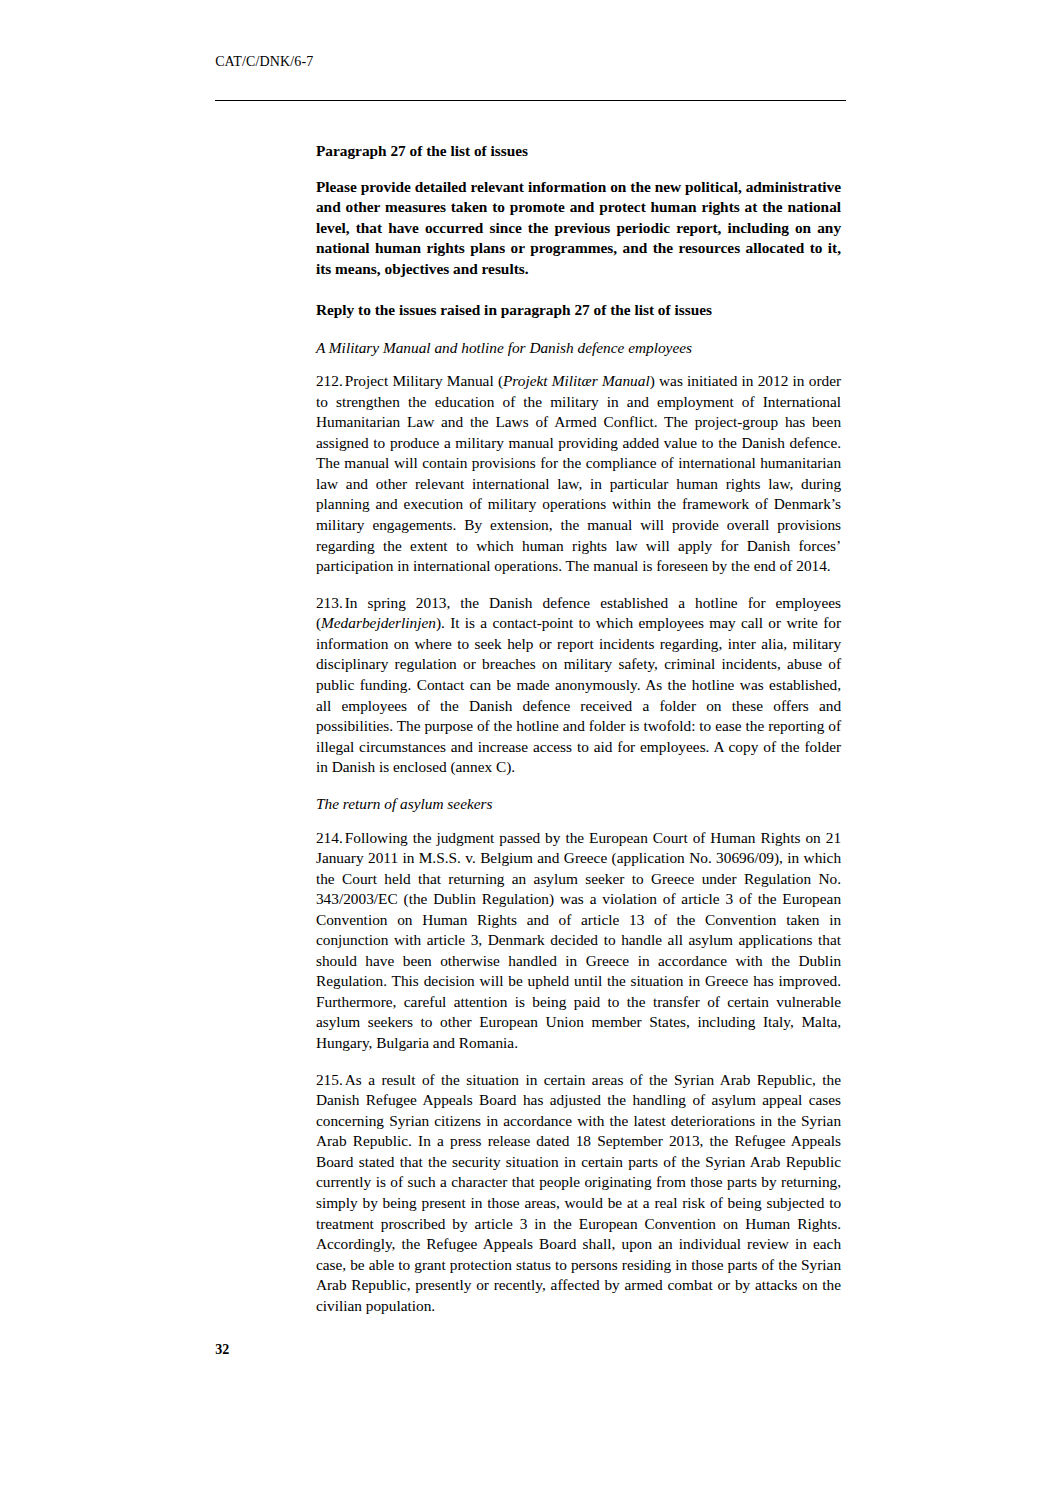CAT/C/DNK/6-7
Paragraph 27 of the list of issues
Please provide detailed relevant information on the new political, administrative and other measures taken to promote and protect human rights at the national level, that have occurred since the previous periodic report, including on any national human rights plans or programmes, and the resources allocated to it, its means, objectives and results.
Reply to the issues raised in paragraph 27 of the list of issues
A Military Manual and hotline for Danish defence employees
212. Project Military Manual (Projekt Militær Manual) was initiated in 2012 in order to strengthen the education of the military in and employment of International Humanitarian Law and the Laws of Armed Conflict. The project-group has been assigned to produce a military manual providing added value to the Danish defence. The manual will contain provisions for the compliance of international humanitarian law and other relevant international law, in particular human rights law, during planning and execution of military operations within the framework of Denmark’s military engagements. By extension, the manual will provide overall provisions regarding the extent to which human rights law will apply for Danish forces’ participation in international operations. The manual is foreseen by the end of 2014.
213. In spring 2013, the Danish defence established a hotline for employees (Medarbejderlinjen). It is a contact-point to which employees may call or write for information on where to seek help or report incidents regarding, inter alia, military disciplinary regulation or breaches on military safety, criminal incidents, abuse of public funding. Contact can be made anonymously. As the hotline was established, all employees of the Danish defence received a folder on these offers and possibilities. The purpose of the hotline and folder is twofold: to ease the reporting of illegal circumstances and increase access to aid for employees. A copy of the folder in Danish is enclosed (annex C).
The return of asylum seekers
214. Following the judgment passed by the European Court of Human Rights on 21 January 2011 in M.S.S. v. Belgium and Greece (application No. 30696/09), in which the Court held that returning an asylum seeker to Greece under Regulation No. 343/2003/EC (the Dublin Regulation) was a violation of article 3 of the European Convention on Human Rights and of article 13 of the Convention taken in conjunction with article 3, Denmark decided to handle all asylum applications that should have been otherwise handled in Greece in accordance with the Dublin Regulation. This decision will be upheld until the situation in Greece has improved. Furthermore, careful attention is being paid to the transfer of certain vulnerable asylum seekers to other European Union member States, including Italy, Malta, Hungary, Bulgaria and Romania.
215. As a result of the situation in certain areas of the Syrian Arab Republic, the Danish Refugee Appeals Board has adjusted the handling of asylum appeal cases concerning Syrian citizens in accordance with the latest deteriorations in the Syrian Arab Republic. In a press release dated 18 September 2013, the Refugee Appeals Board stated that the security situation in certain parts of the Syrian Arab Republic currently is of such a character that people originating from those parts by returning, simply by being present in those areas, would be at a real risk of being subjected to treatment proscribed by article 3 in the European Convention on Human Rights. Accordingly, the Refugee Appeals Board shall, upon an individual review in each case, be able to grant protection status to persons residing in those parts of the Syrian Arab Republic, presently or recently, affected by armed combat or by attacks on the civilian population.
32